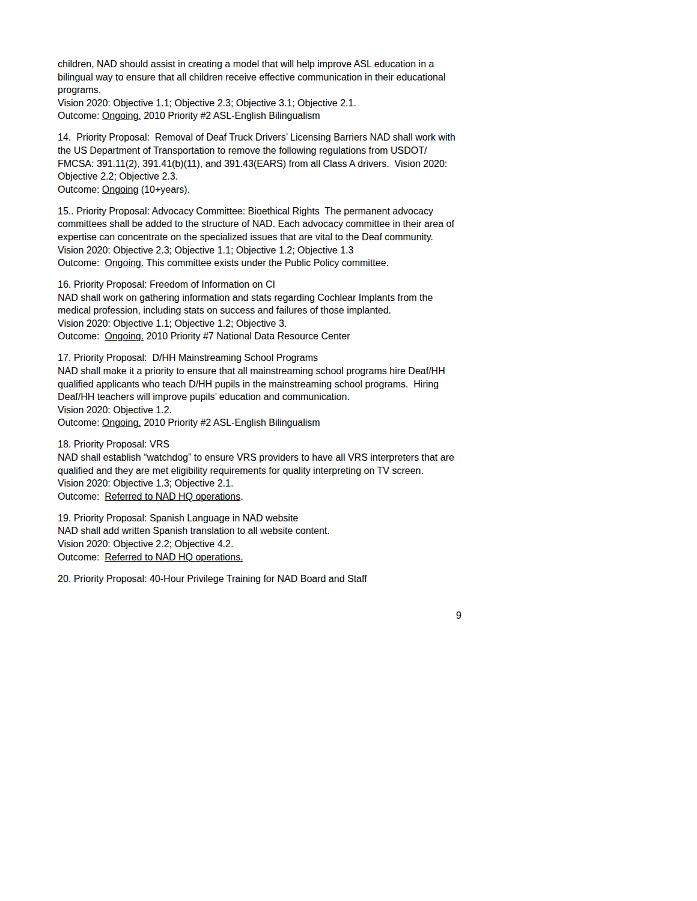children, NAD should assist in creating a model that will help improve ASL education in a bilingual way to ensure that all children receive effective communication in their educational programs.
Vision 2020: Objective 1.1; Objective 2.3; Objective 3.1; Objective 2.1.
Outcome: Ongoing. 2010 Priority #2 ASL-English Bilingualism
14. Priority Proposal: Removal of Deaf Truck Drivers’ Licensing Barriers NAD shall work with the US Department of Transportation to remove the following regulations from USDOT/ FMCSA: 391.11(2), 391.41(b)(11), and 391.43(EARS) from all Class A drivers. Vision 2020: Objective 2.2; Objective 2.3.
Outcome: Ongoing (10+years).
15.. Priority Proposal: Advocacy Committee: Bioethical Rights The permanent advocacy committees shall be added to the structure of NAD. Each advocacy committee in their area of expertise can concentrate on the specialized issues that are vital to the Deaf community.
Vision 2020: Objective 2.3; Objective 1.1; Objective 1.2; Objective 1.3
Outcome: Ongoing. This committee exists under the Public Policy committee.
16. Priority Proposal: Freedom of Information on CI
NAD shall work on gathering information and stats regarding Cochlear Implants from the medical profession, including stats on success and failures of those implanted.
Vision 2020: Objective 1.1; Objective 1.2; Objective 3.
Outcome: Ongoing. 2010 Priority #7 National Data Resource Center
17. Priority Proposal: D/HH Mainstreaming School Programs
NAD shall make it a priority to ensure that all mainstreaming school programs hire Deaf/HH qualified applicants who teach D/HH pupils in the mainstreaming school programs. Hiring Deaf/HH teachers will improve pupils’ education and communication.
Vision 2020: Objective 1.2.
Outcome: Ongoing. 2010 Priority #2 ASL-English Bilingualism
18. Priority Proposal: VRS
NAD shall establish “watchdog” to ensure VRS providers to have all VRS interpreters that are qualified and they are met eligibility requirements for quality interpreting on TV screen.
Vision 2020: Objective 1.3; Objective 2.1.
Outcome: Referred to NAD HQ operations.
19. Priority Proposal: Spanish Language in NAD website
NAD shall add written Spanish translation to all website content.
Vision 2020: Objective 2.2; Objective 4.2.
Outcome: Referred to NAD HQ operations.
20. Priority Proposal: 40-Hour Privilege Training for NAD Board and Staff
9